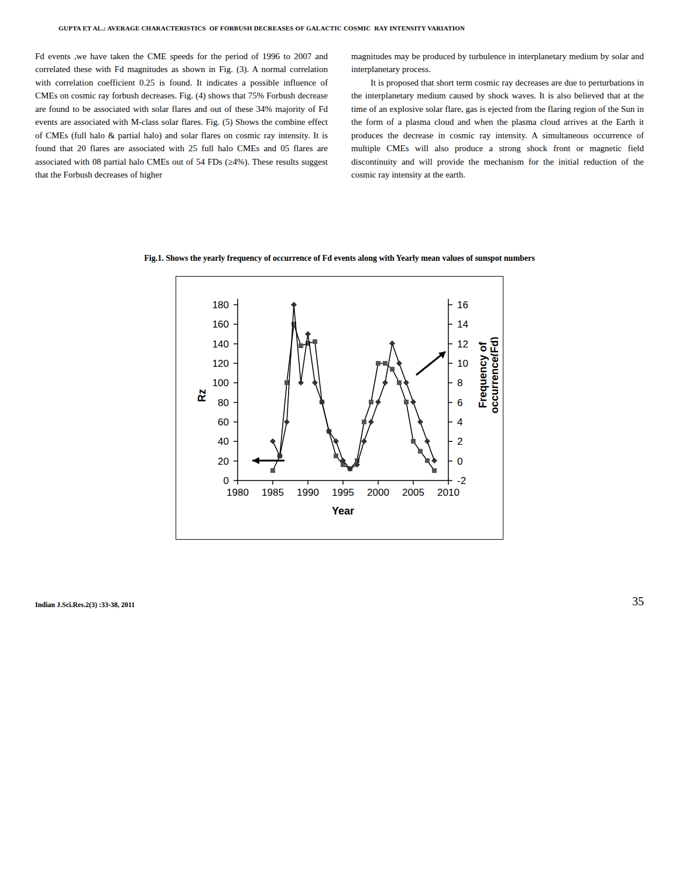GUPTA ET AL.: AVERAGE CHARACTERISTICS OF FORBUSH DECREASES OF GALACTIC COSMIC RAY INTENSITY VARIATION
Fd events ,we have taken the CME speeds for the period of 1996 to 2007 and correlated these with Fd magnitudes as shown in Fig. (3). A normal correlation with correlation coefficient 0.25 is found. It indicates a possible influence of CMEs on cosmic ray forbush decreases. Fig. (4) shows that 75% Forbush decrease are found to be associated with solar flares and out of these 34% majority of Fd events are associated with M-class solar flares. Fig. (5) Shows the combine effect of CMEs (full halo & partial halo) and solar flares on cosmic ray intensity. It is found that 20 flares are associated with 25 full halo CMEs and 05 flares are associated with 08 partial halo CMEs out of 54 FDs (≥4%). These results suggest that the Forbush decreases of higher
magnitudes may be produced by turbulence in interplanetary medium by solar and interplanetary process.
It is proposed that short term cosmic ray decreases are due to perturbations in the interplanetary medium caused by shock waves. It is also believed that at the time of an explosive solar flare, gas is ejected from the flaring region of the Sun in the form of a plasma cloud and when the plasma cloud arrives at the Earth it produces the decrease in cosmic ray intensity. A simultaneous occurrence of multiple CMEs will also produce a strong shock front or magnetic field discontinuity and will provide the mechanism for the initial reduction of the cosmic ray intensity at the earth.
Fig.1. Shows the yearly frequency of occurrence of Fd events along with Yearly mean values of sunspot numbers
0 20 40 60 80 100 120 140 160 180 -2 0 2 4 6 8 10 12 14 16 1980 1985 1990 1995 2000 2005 2010 Rz Year Frequency of occurrence(Fd)
Indian J.Sci.Res.2(3) :33-38, 2011
35